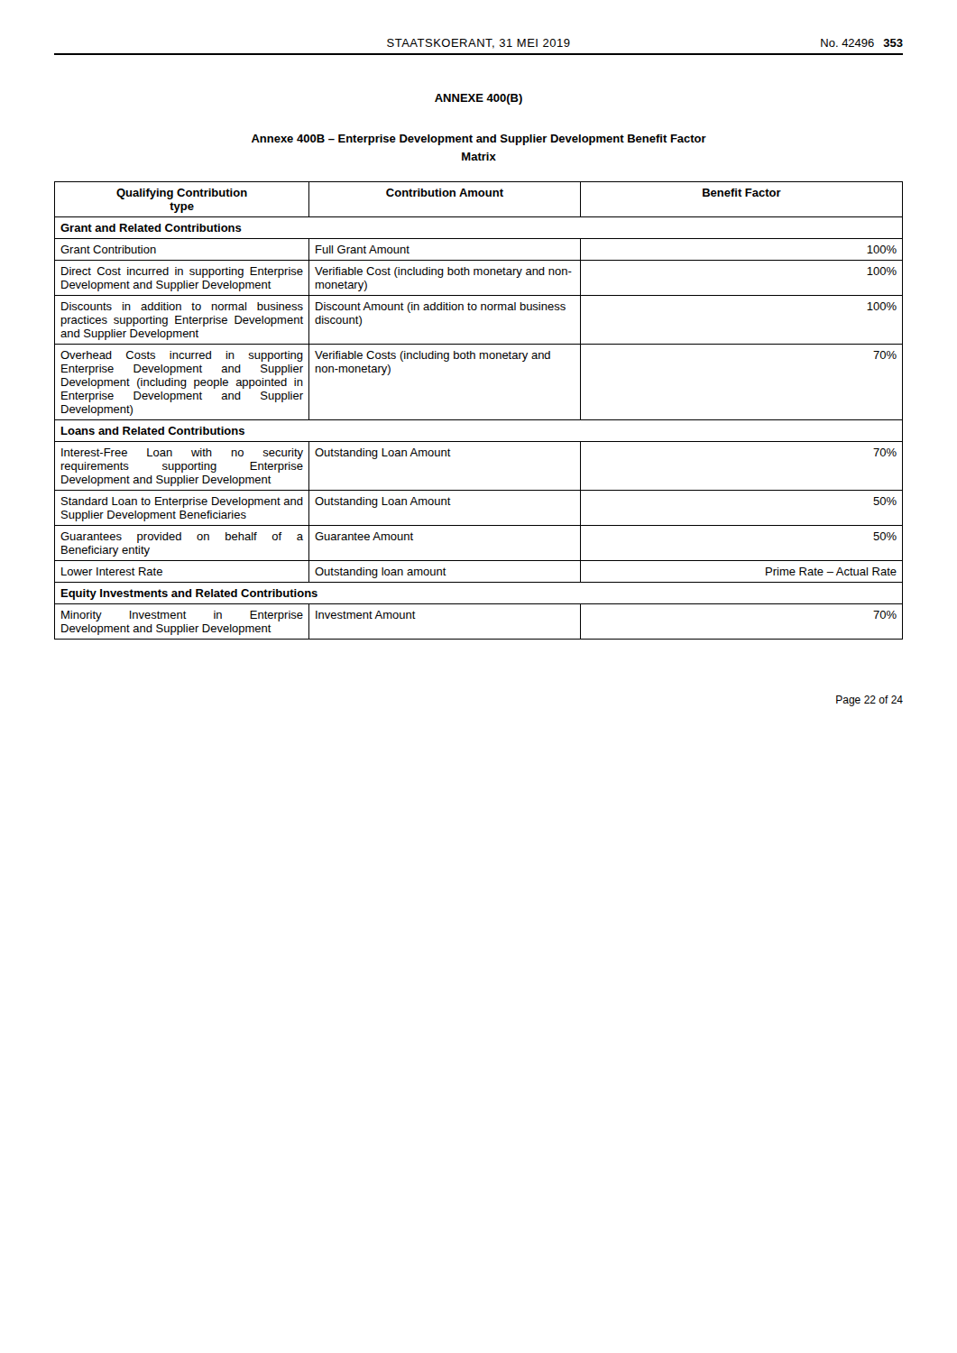STAATSKOERANT, 31 MEI 2019
No. 42496353
ANNEXE 400(B)
Annexe 400B – Enterprise Development and Supplier Development Benefit Factor Matrix
| Qualifying Contribution type | Contribution Amount | Benefit Factor |
| --- | --- | --- |
| Grant and Related Contributions |
| Grant Contribution | Full Grant Amount | 100% |
| Direct Cost incurred in supporting Enterprise Development and Supplier Development | Verifiable Cost (including both monetary and non-monetary) | 100% |
| Discounts in addition to normal business practices supporting Enterprise Development and Supplier Development | Discount Amount (in addition to normal business discount) | 100% |
| Overhead Costs incurred in supporting Enterprise Development and Supplier Development (including people appointed in Enterprise Development and Supplier Development) | Verifiable Costs (including both monetary and non-monetary) | 70% |
| Loans and Related Contributions |
| Interest-Free Loan with no security requirements supporting Enterprise Development and Supplier Development | Outstanding Loan Amount | 70% |
| Standard Loan to Enterprise Development and Supplier Development Beneficiaries | Outstanding Loan Amount | 50% |
| Guarantees provided on behalf of a Beneficiary entity | Guarantee Amount | 50% |
| Lower Interest Rate | Outstanding loan amount | Prime Rate – Actual Rate |
| Equity Investments and Related Contributions |
| Minority Investment in Enterprise Development and Supplier Development | Investment Amount | 70% |
Page 22 of 24